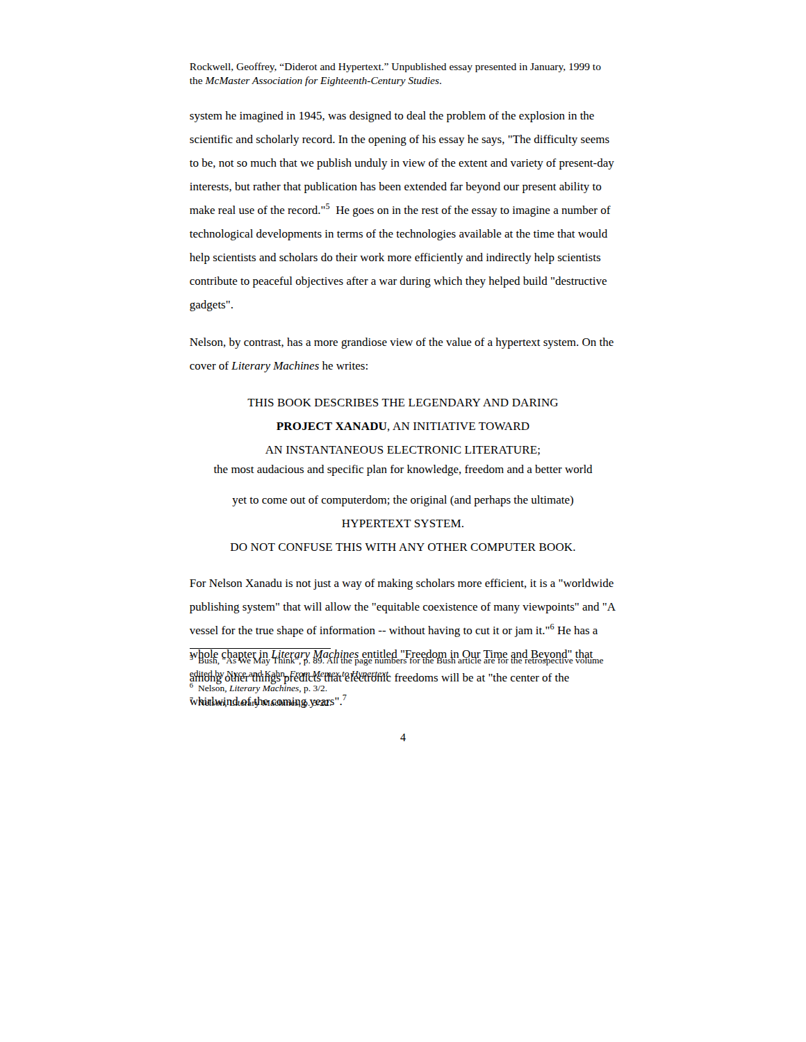Rockwell, Geoffrey, “Diderot and Hypertext.” Unpublished essay presented in January, 1999 to the McMaster Association for Eighteenth-Century Studies.
system he imagined in 1945, was designed to deal the problem of the explosion in the scientific and scholarly record. In the opening of his essay he says, "The difficulty seems to be, not so much that we publish unduly in view of the extent and variety of present-day interests, but rather that publication has been extended far beyond our present ability to make real use of the record."5 He goes on in the rest of the essay to imagine a number of technological developments in terms of the technologies available at the time that would help scientists and scholars do their work more efficiently and indirectly help scientists contribute to peaceful objectives after a war during which they helped build "destructive gadgets".
Nelson, by contrast, has a more grandiose view of the value of a hypertext system. On the cover of Literary Machines he writes:
THIS BOOK DESCRIBES THE LEGENDARY AND DARING PROJECT XANADU, AN INITIATIVE TOWARD AN INSTANTANEOUS ELECTRONIC LITERATURE; the most audacious and specific plan for knowledge, freedom and a better world yet to come out of computerdom; the original (and perhaps the ultimate) HYPERTEXT SYSTEM. DO NOT CONFUSE THIS WITH ANY OTHER COMPUTER BOOK.
For Nelson Xanadu is not just a way of making scholars more efficient, it is a "worldwide publishing system" that will allow the "equitable coexistence of many viewpoints" and "A vessel for the true shape of information -- without having to cut it or jam it."6 He has a whole chapter in Literary Machines entitled "Freedom in Our Time and Beyond" that among other things predicts that electronic freedoms will be at "the center of the whirlwind of the coming years".7
5 Bush, "As We May Think", p. 89. All the page numbers for the Bush article are for the retrospective volume edited by Nyce and Kahn, From Memex to Hypertext.
6 Nelson, Literary Machines, p. 3/2.
7 Nelson, Literary Machines, p. 3/22.
4